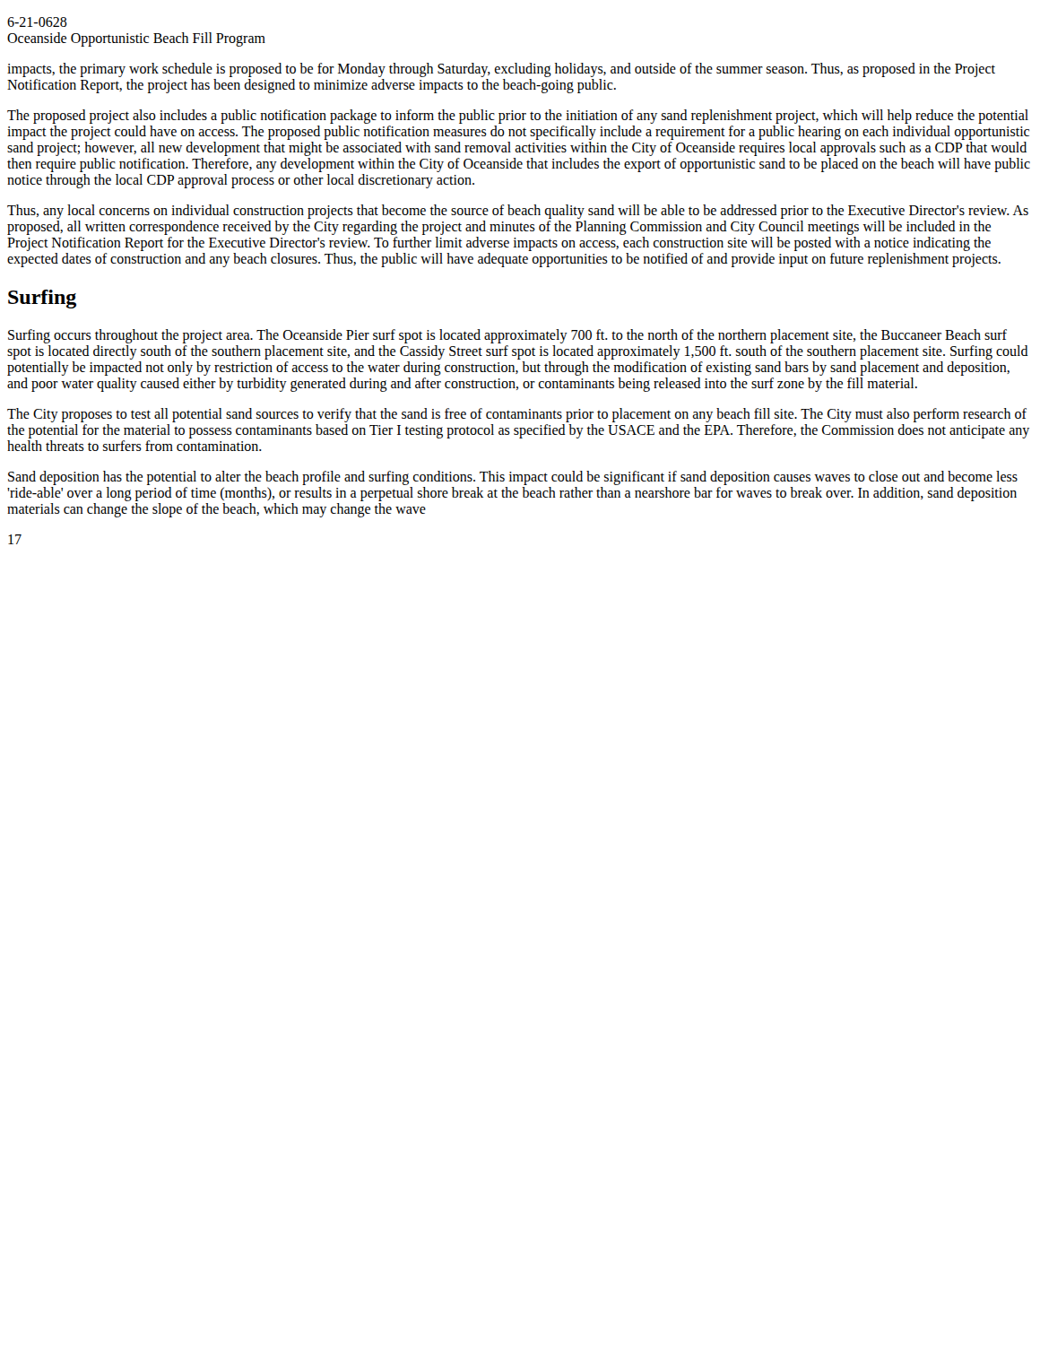6-21-0628
Oceanside Opportunistic Beach Fill Program
impacts, the primary work schedule is proposed to be for Monday through Saturday, excluding holidays, and outside of the summer season. Thus, as proposed in the Project Notification Report, the project has been designed to minimize adverse impacts to the beach-going public.
The proposed project also includes a public notification package to inform the public prior to the initiation of any sand replenishment project, which will help reduce the potential impact the project could have on access. The proposed public notification measures do not specifically include a requirement for a public hearing on each individual opportunistic sand project; however, all new development that might be associated with sand removal activities within the City of Oceanside requires local approvals such as a CDP that would then require public notification. Therefore, any development within the City of Oceanside that includes the export of opportunistic sand to be placed on the beach will have public notice through the local CDP approval process or other local discretionary action.
Thus, any local concerns on individual construction projects that become the source of beach quality sand will be able to be addressed prior to the Executive Director's review. As proposed, all written correspondence received by the City regarding the project and minutes of the Planning Commission and City Council meetings will be included in the Project Notification Report for the Executive Director's review. To further limit adverse impacts on access, each construction site will be posted with a notice indicating the expected dates of construction and any beach closures. Thus, the public will have adequate opportunities to be notified of and provide input on future replenishment projects.
Surfing
Surfing occurs throughout the project area. The Oceanside Pier surf spot is located approximately 700 ft. to the north of the northern placement site, the Buccaneer Beach surf spot is located directly south of the southern placement site, and the Cassidy Street surf spot is located approximately 1,500 ft. south of the southern placement site. Surfing could potentially be impacted not only by restriction of access to the water during construction, but through the modification of existing sand bars by sand placement and deposition, and poor water quality caused either by turbidity generated during and after construction, or contaminants being released into the surf zone by the fill material.
The City proposes to test all potential sand sources to verify that the sand is free of contaminants prior to placement on any beach fill site. The City must also perform research of the potential for the material to possess contaminants based on Tier I testing protocol as specified by the USACE and the EPA. Therefore, the Commission does not anticipate any health threats to surfers from contamination.
Sand deposition has the potential to alter the beach profile and surfing conditions. This impact could be significant if sand deposition causes waves to close out and become less 'ride-able' over a long period of time (months), or results in a perpetual shore break at the beach rather than a nearshore bar for waves to break over. In addition, sand deposition materials can change the slope of the beach, which may change the wave
17